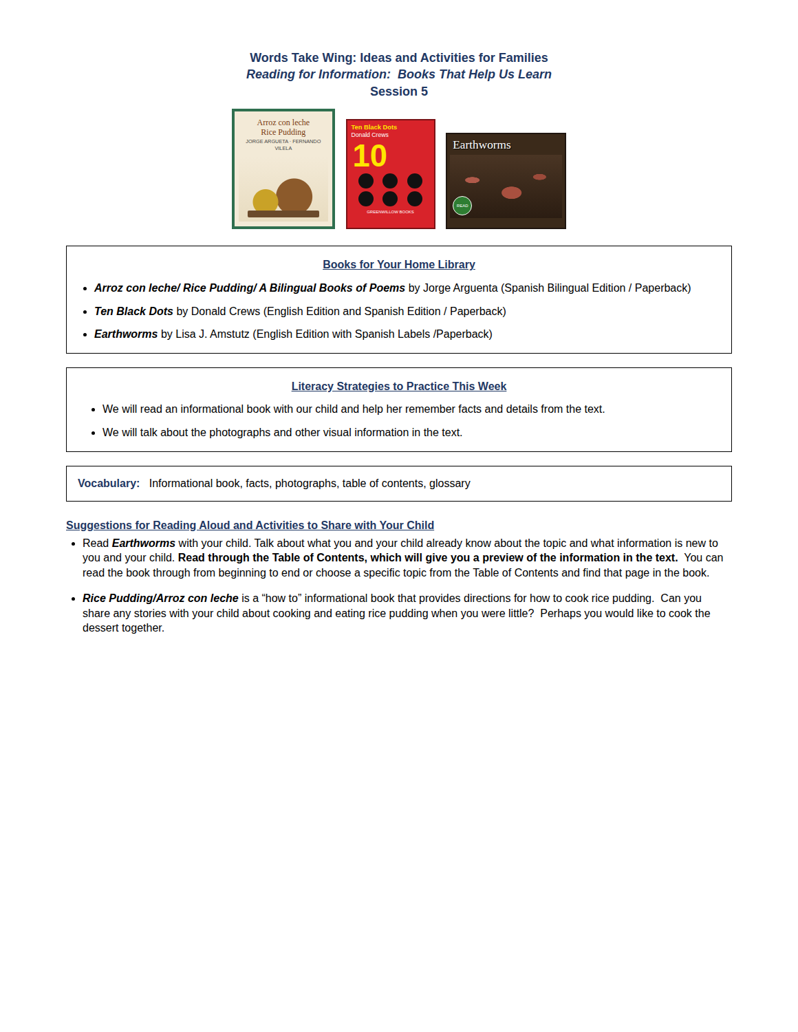Words Take Wing: Ideas and Activities for Families
Reading for Information: Books That Help Us Learn
Session 5
Arroz con leche
Rice Pudding
JORGE ARGUETA · FERNANDO VILELA
Ten Black Dots
Donald Crews
10
GREENWILLOW BOOKS
Earthworms
READ
Books for Your Home Library
Arroz con leche/ Rice Pudding/ A Bilingual Books of Poems by Jorge Arguenta (Spanish Bilingual Edition / Paperback)
Ten Black Dots by Donald Crews (English Edition and Spanish Edition / Paperback)
Earthworms by Lisa J. Amstutz (English Edition with Spanish Labels /Paperback)
Literacy Strategies to Practice This Week
We will read an informational book with our child and help her remember facts and details from the text.
We will talk about the photographs and other visual information in the text.
Vocabulary: Informational book, facts, photographs, table of contents, glossary
Suggestions for Reading Aloud and Activities to Share with Your Child
Read Earthworms with your child. Talk about what you and your child already know about the topic and what information is new to you and your child. Read through the Table of Contents, which will give you a preview of the information in the text. You can read the book through from beginning to end or choose a specific topic from the Table of Contents and find that page in the book.
Rice Pudding/Arroz con leche is a “how to” informational book that provides directions for how to cook rice pudding. Can you share any stories with your child about cooking and eating rice pudding when you were little? Perhaps you would like to cook the dessert together.